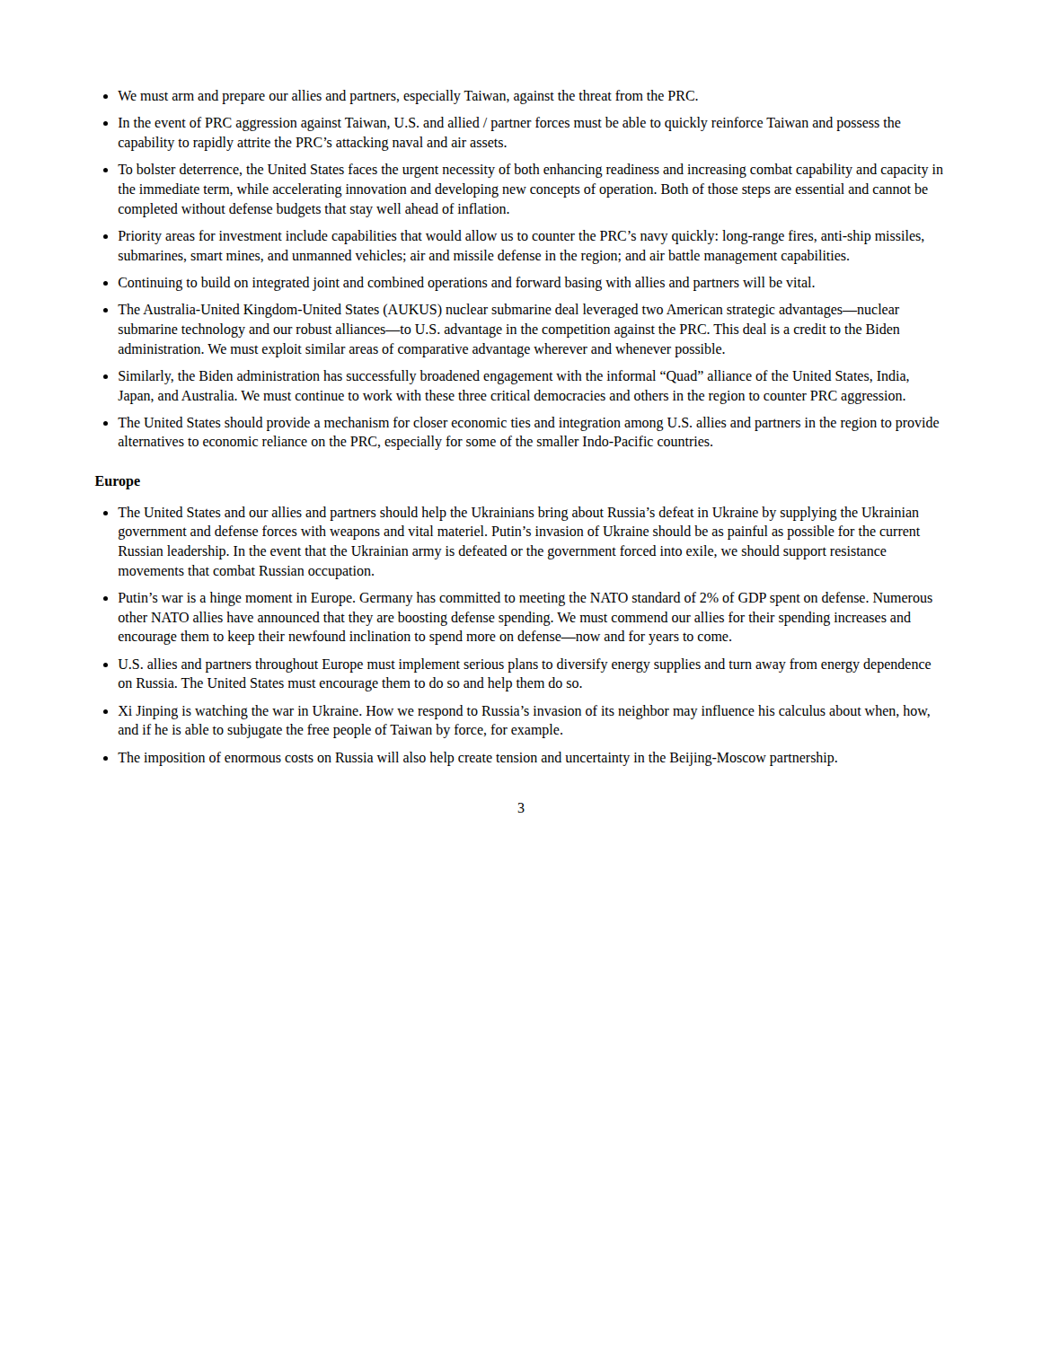We must arm and prepare our allies and partners, especially Taiwan, against the threat from the PRC.
In the event of PRC aggression against Taiwan, U.S. and allied / partner forces must be able to quickly reinforce Taiwan and possess the capability to rapidly attrite the PRC’s attacking naval and air assets.
To bolster deterrence, the United States faces the urgent necessity of both enhancing readiness and increasing combat capability and capacity in the immediate term, while accelerating innovation and developing new concepts of operation. Both of those steps are essential and cannot be completed without defense budgets that stay well ahead of inflation.
Priority areas for investment include capabilities that would allow us to counter the PRC’s navy quickly: long-range fires, anti-ship missiles, submarines, smart mines, and unmanned vehicles; air and missile defense in the region; and air battle management capabilities.
Continuing to build on integrated joint and combined operations and forward basing with allies and partners will be vital.
The Australia-United Kingdom-United States (AUKUS) nuclear submarine deal leveraged two American strategic advantages—nuclear submarine technology and our robust alliances—to U.S. advantage in the competition against the PRC. This deal is a credit to the Biden administration. We must exploit similar areas of comparative advantage wherever and whenever possible.
Similarly, the Biden administration has successfully broadened engagement with the informal “Quad” alliance of the United States, India, Japan, and Australia. We must continue to work with these three critical democracies and others in the region to counter PRC aggression.
The United States should provide a mechanism for closer economic ties and integration among U.S. allies and partners in the region to provide alternatives to economic reliance on the PRC, especially for some of the smaller Indo-Pacific countries.
Europe
The United States and our allies and partners should help the Ukrainians bring about Russia’s defeat in Ukraine by supplying the Ukrainian government and defense forces with weapons and vital materiel. Putin’s invasion of Ukraine should be as painful as possible for the current Russian leadership. In the event that the Ukrainian army is defeated or the government forced into exile, we should support resistance movements that combat Russian occupation.
Putin’s war is a hinge moment in Europe. Germany has committed to meeting the NATO standard of 2% of GDP spent on defense. Numerous other NATO allies have announced that they are boosting defense spending. We must commend our allies for their spending increases and encourage them to keep their newfound inclination to spend more on defense—now and for years to come.
U.S. allies and partners throughout Europe must implement serious plans to diversify energy supplies and turn away from energy dependence on Russia. The United States must encourage them to do so and help them do so.
Xi Jinping is watching the war in Ukraine. How we respond to Russia’s invasion of its neighbor may influence his calculus about when, how, and if he is able to subjugate the free people of Taiwan by force, for example.
The imposition of enormous costs on Russia will also help create tension and uncertainty in the Beijing-Moscow partnership.
3